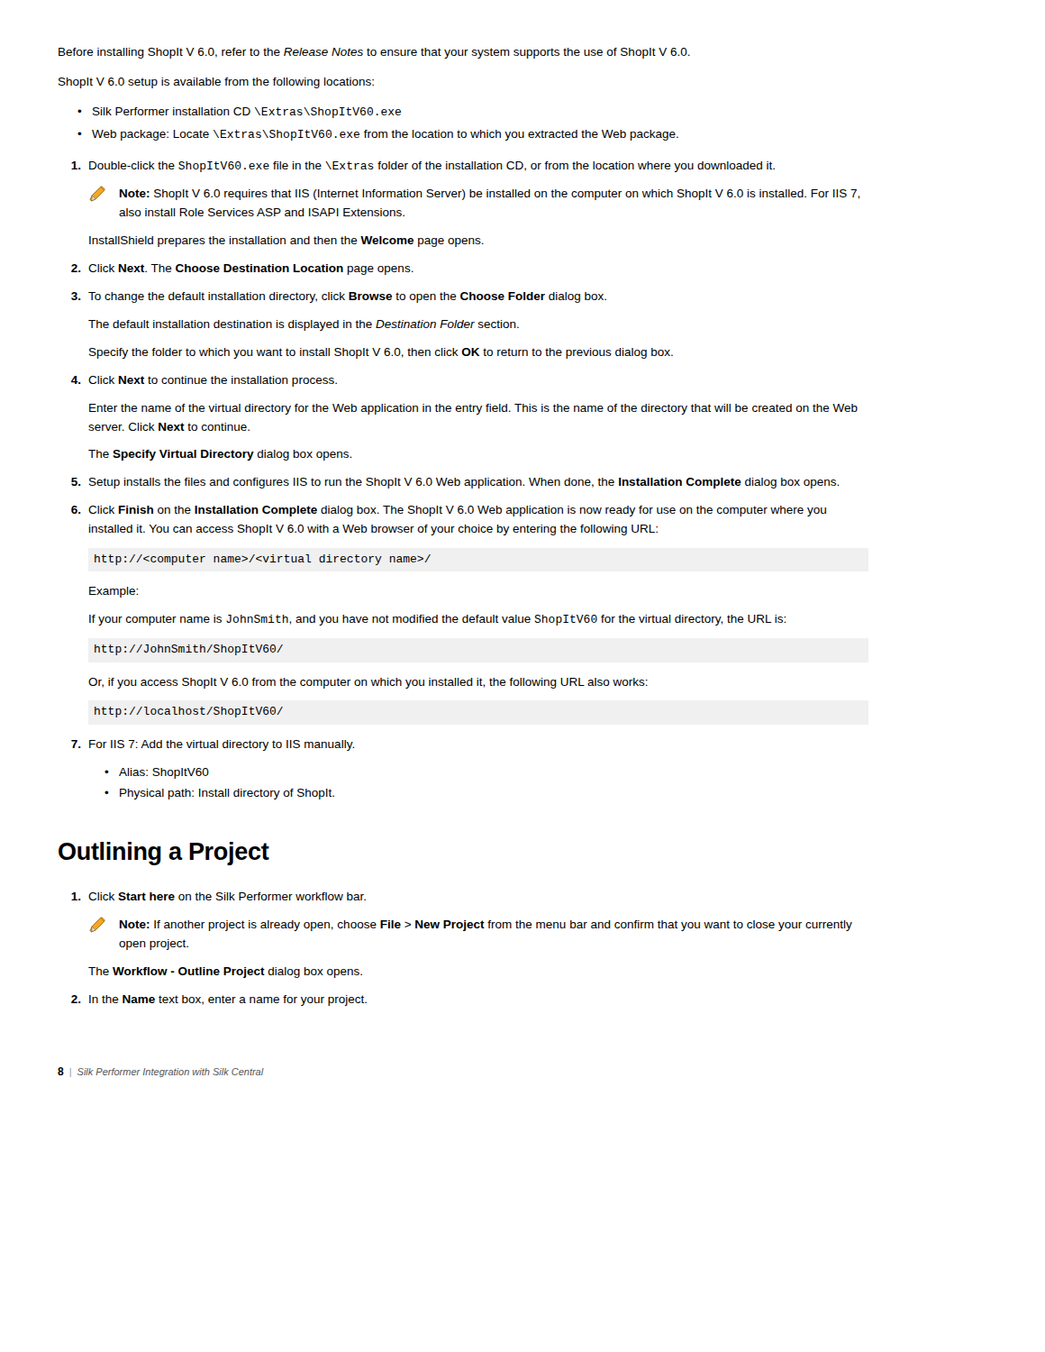Before installing ShopIt V 6.0, refer to the Release Notes to ensure that your system supports the use of ShopIt V 6.0.
ShopIt V 6.0 setup is available from the following locations:
Silk Performer installation CD \Extras\ShopItV60.exe
Web package: Locate \Extras\ShopItV60.exe from the location to which you extracted the Web package.
Double-click the ShopItV60.exe file in the \Extras folder of the installation CD, or from the location where you downloaded it.
Note: ShopIt V 6.0 requires that IIS (Internet Information Server) be installed on the computer on which ShopIt V 6.0 is installed. For IIS 7, also install Role Services ASP and ISAPI Extensions.
InstallShield prepares the installation and then the Welcome page opens.
Click Next. The Choose Destination Location page opens.
To change the default installation directory, click Browse to open the Choose Folder dialog box.
The default installation destination is displayed in the Destination Folder section.
Specify the folder to which you want to install ShopIt V 6.0, then click OK to return to the previous dialog box.
Click Next to continue the installation process.
Enter the name of the virtual directory for the Web application in the entry field. This is the name of the directory that will be created on the Web server. Click Next to continue.
The Specify Virtual Directory dialog box opens.
Setup installs the files and configures IIS to run the ShopIt V 6.0 Web application. When done, the Installation Complete dialog box opens.
Click Finish on the Installation Complete dialog box. The ShopIt V 6.0 Web application is now ready for use on the computer where you installed it. You can access ShopIt V 6.0 with a Web browser of your choice by entering the following URL:
http://<computer name>/<virtual directory name>/
Example:
If your computer name is JohnSmith, and you have not modified the default value ShopItV60 for the virtual directory, the URL is:
http://JohnSmith/ShopItV60/
Or, if you access ShopIt V 6.0 from the computer on which you installed it, the following URL also works:
http://localhost/ShopItV60/
For IIS 7: Add the virtual directory to IIS manually.
Alias: ShopItV60
Physical path: Install directory of ShopIt.
Outlining a Project
Click Start here on the Silk Performer workflow bar.
Note: If another project is already open, choose File > New Project from the menu bar and confirm that you want to close your currently open project.
The Workflow - Outline Project dialog box opens.
In the Name text box, enter a name for your project.
8|Silk Performer Integration with Silk Central